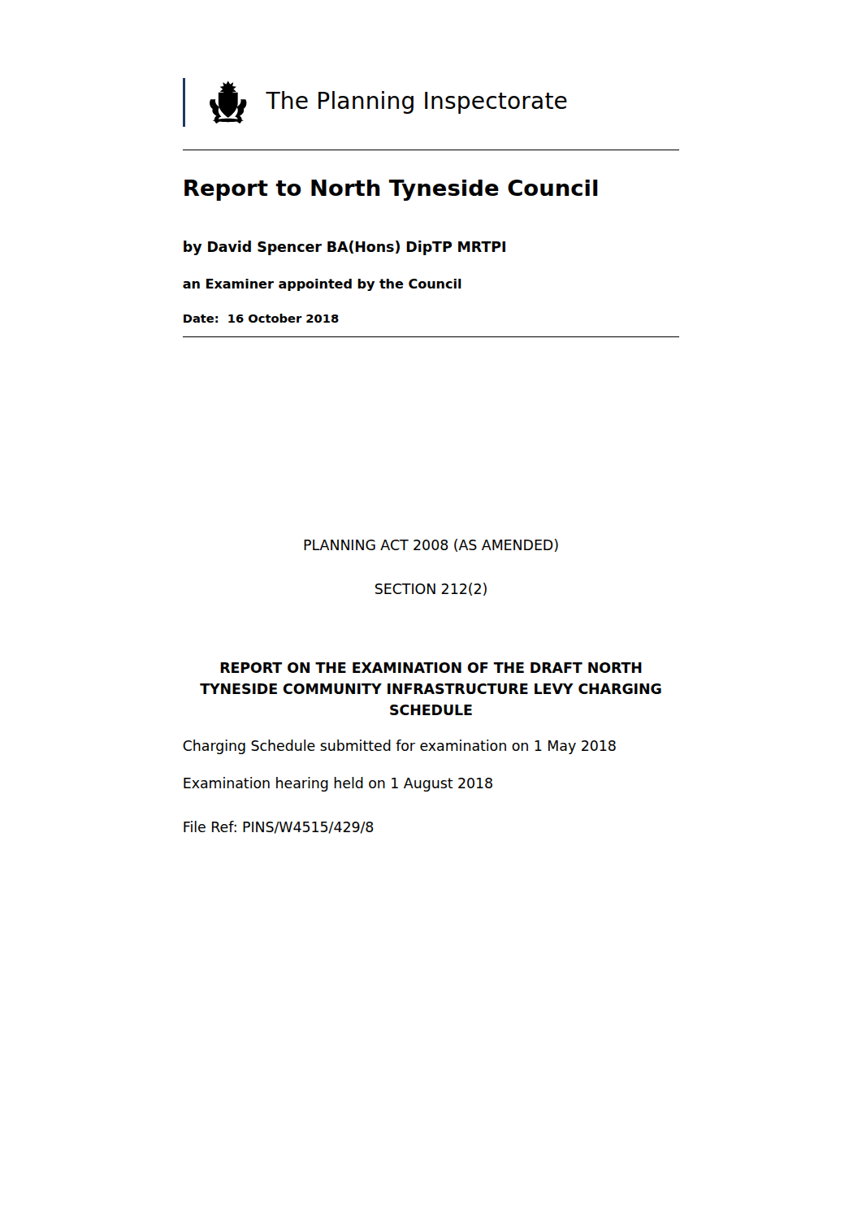The Planning Inspectorate
Report to North Tyneside Council
by David Spencer BA(Hons) DipTP MRTPI
an Examiner appointed by the Council
Date: 16 October 2018
PLANNING ACT 2008 (AS AMENDED)
SECTION 212(2)
REPORT ON THE EXAMINATION OF THE DRAFT NORTH TYNESIDE COMMUNITY INFRASTRUCTURE LEVY CHARGING SCHEDULE
Charging Schedule submitted for examination on 1 May 2018
Examination hearing held on 1 August 2018
File Ref: PINS/W4515/429/8